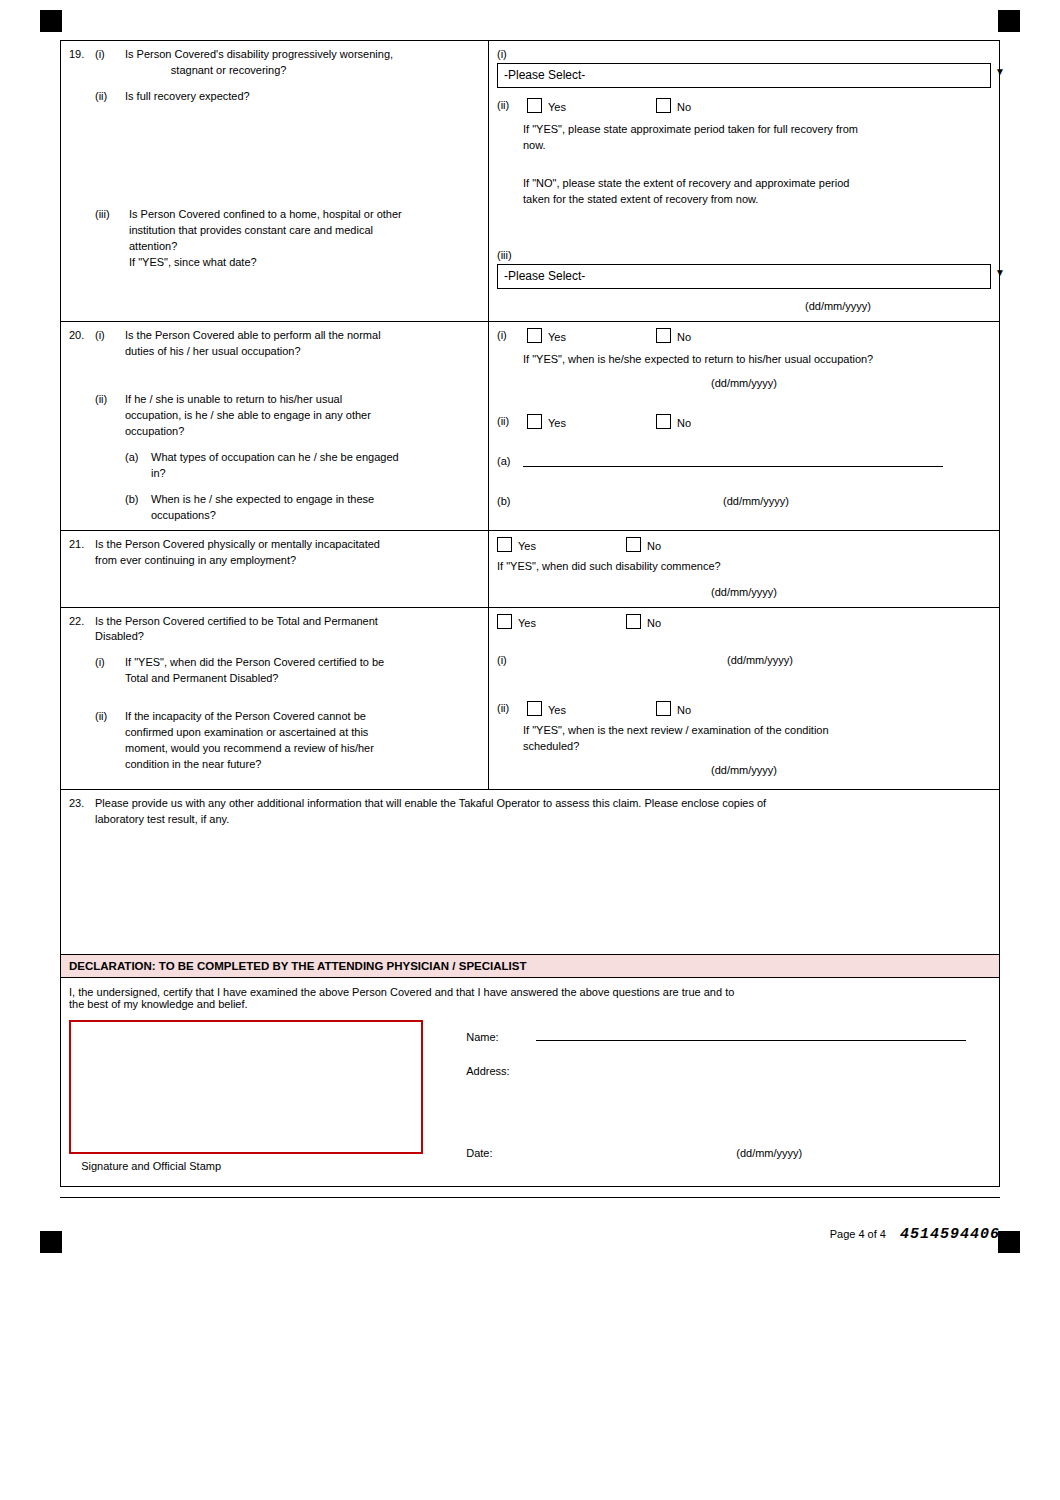| 19. (i) Is Person Covered's disability progressively worsening, stagnant or recovering? (ii) Is full recovery expected? (iii) Is Person Covered confined to a home, hospital or other institution that provides constant care and medical attention? If "YES", since what date? | (i) -Please Select- ▼ (ii) Yes No If "YES", please state approximate period taken for full recovery from now. If "NO", please state the extent of recovery and approximate period taken for the stated extent of recovery from now. (iii) -Please Select- ▼ (dd/mm/yyyy) |
| 20. (i) Is the Person Covered able to perform all the normal duties of his / her usual occupation? (ii) If he / she is unable to return to his/her usual occupation, is he / she able to engage in any other occupation? (a) What types of occupation can he / she be engaged in? (b) When is he / she expected to engage in these occupations? | (i) Yes No If "YES", when is he/she expected to return to his/her usual occupation? (dd/mm/yyyy) (ii) Yes No (a) (b) (dd/mm/yyyy) |
| 21. Is the Person Covered physically or mentally incapacitated from ever continuing in any employment? | Yes No If "YES", when did such disability commence? (dd/mm/yyyy) |
| 22. Is the Person Covered certified to be Total and Permanent Disabled? (i) If "YES", when did the Person Covered certified to be Total and Permanent Disabled? (ii) If the incapacity of the Person Covered cannot be confirmed upon examination or ascertained at this moment, would you recommend a review of his/her condition in the near future? | Yes No (i) (dd/mm/yyyy) (ii) Yes No If "YES", when is the next review / examination of the condition scheduled? (dd/mm/yyyy) |
| 23. Please provide us with any other additional information that will enable the Takaful Operator to assess this claim. Please enclose copies of laboratory test result, if any. |
DECLARATION: TO BE COMPLETED BY THE ATTENDING PHYSICIAN / SPECIALIST
I, the undersigned, certify that I have examined the above Person Covered and that I have answered the above questions are true and to
the best of my knowledge and belief.
| Signature and Official Stamp | Name: Address: Date: (dd/mm/yyyy) |
Page 4 of 44514594406